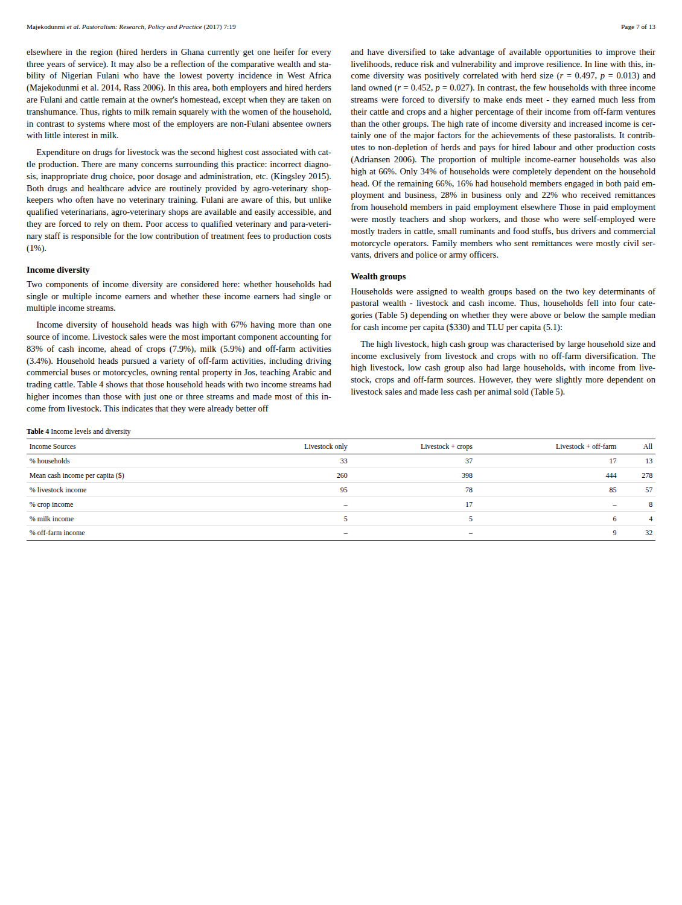Majekodunmi et al. Pastoralism: Research, Policy and Practice (2017) 7:19
Page 7 of 13
elsewhere in the region (hired herders in Ghana currently get one heifer for every three years of service). It may also be a reflection of the comparative wealth and stability of Nigerian Fulani who have the lowest poverty incidence in West Africa (Majekodunmi et al. 2014, Rass 2006). In this area, both employers and hired herders are Fulani and cattle remain at the owner's homestead, except when they are taken on transhumance. Thus, rights to milk remain squarely with the women of the household, in contrast to systems where most of the employers are non-Fulani absentee owners with little interest in milk.
Expenditure on drugs for livestock was the second highest cost associated with cattle production. There are many concerns surrounding this practice: incorrect diagnosis, inappropriate drug choice, poor dosage and administration, etc. (Kingsley 2015). Both drugs and healthcare advice are routinely provided by agro-veterinary shopkeepers who often have no veterinary training. Fulani are aware of this, but unlike qualified veterinarians, agro-veterinary shops are available and easily accessible, and they are forced to rely on them. Poor access to qualified veterinary and para-veterinary staff is responsible for the low contribution of treatment fees to production costs (1%).
Income diversity
Two components of income diversity are considered here: whether households had single or multiple income earners and whether these income earners had single or multiple income streams.
Income diversity of household heads was high with 67% having more than one source of income. Livestock sales were the most important component accounting for 83% of cash income, ahead of crops (7.9%), milk (5.9%) and off-farm activities (3.4%). Household heads pursued a variety of off-farm activities, including driving commercial buses or motorcycles, owning rental property in Jos, teaching Arabic and trading cattle. Table 4 shows that those household heads with two income streams had higher incomes than those with just one or three streams and made most of this income from livestock. This indicates that they were already better off
and have diversified to take advantage of available opportunities to improve their livelihoods, reduce risk and vulnerability and improve resilience. In line with this, income diversity was positively correlated with herd size (r = 0.497, p = 0.013) and land owned (r = 0.452, p = 0.027). In contrast, the few households with three income streams were forced to diversify to make ends meet - they earned much less from their cattle and crops and a higher percentage of their income from off-farm ventures than the other groups. The high rate of income diversity and increased income is certainly one of the major factors for the achievements of these pastoralists. It contributes to non-depletion of herds and pays for hired labour and other production costs (Adriansen 2006). The proportion of multiple income-earner households was also high at 66%. Only 34% of households were completely dependent on the household head. Of the remaining 66%, 16% had household members engaged in both paid employment and business, 28% in business only and 22% who received remittances from household members in paid employment elsewhere Those in paid employment were mostly teachers and shop workers, and those who were self-employed were mostly traders in cattle, small ruminants and food stuffs, bus drivers and commercial motorcycle operators. Family members who sent remittances were mostly civil servants, drivers and police or army officers.
Wealth groups
Households were assigned to wealth groups based on the two key determinants of pastoral wealth - livestock and cash income. Thus, households fell into four categories (Table 5) depending on whether they were above or below the sample median for cash income per capita ($330) and TLU per capita (5.1):
The high livestock, high cash group was characterised by large household size and income exclusively from livestock and crops with no off-farm diversification. The high livestock, low cash group also had large households, with income from livestock, crops and off-farm sources. However, they were slightly more dependent on livestock sales and made less cash per animal sold (Table 5).
Table 4 Income levels and diversity
| Income Sources | Livestock only | Livestock + crops | Livestock + off-farm | All |
| --- | --- | --- | --- | --- |
| % households | 33 | 37 | 17 | 13 |
| Mean cash income per capita ($) | 260 | 398 | 444 | 278 |
| % livestock income | 95 | 78 | 85 | 57 |
| % crop income | – | 17 | – | 8 |
| % milk income | 5 | 5 | 6 | 4 |
| % off-farm income | – | – | 9 | 32 |